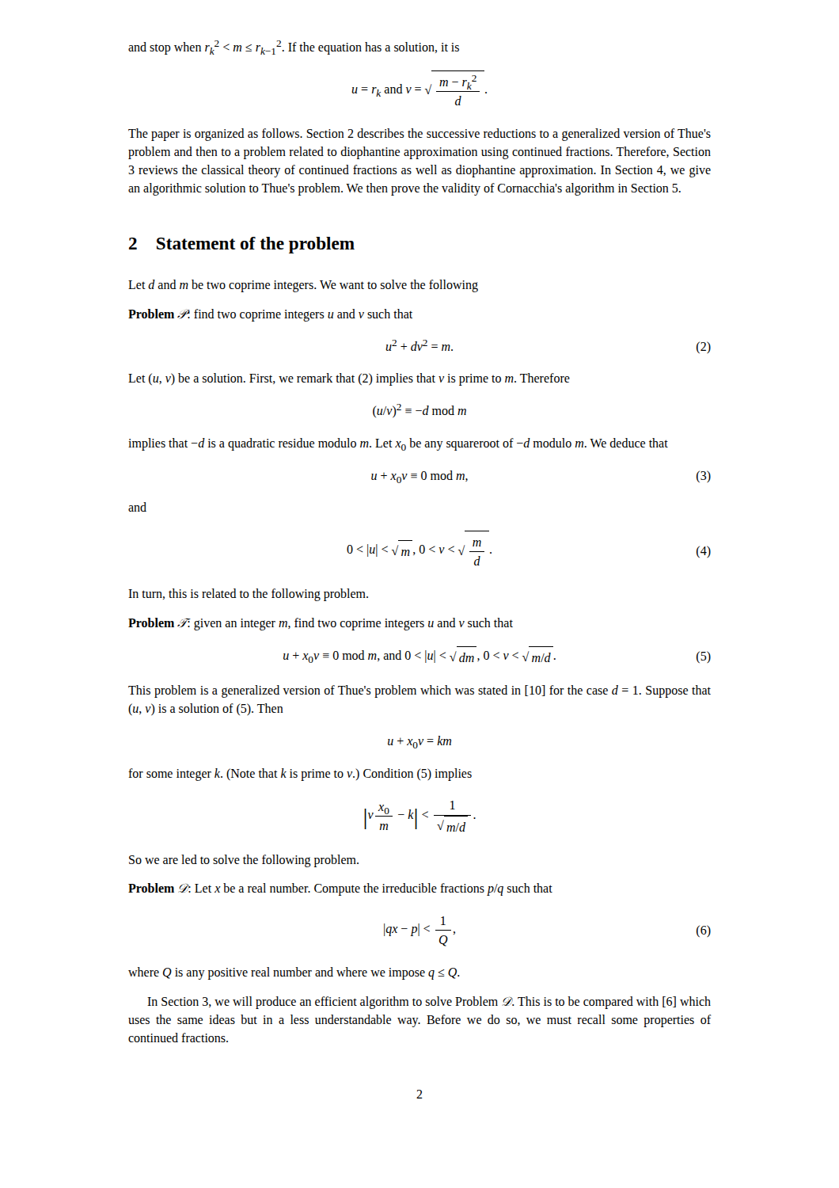and stop when rk2 < m ≤ rk−12. If the equation has a solution, it is
u = rk and v = √m − rk2 d.
The paper is organized as follows. Section 2 describes the successive reductions to a generalized version of Thue's problem and then to a problem related to diophantine approximation using continued fractions. Therefore, Section 3 reviews the classical theory of continued fractions as well as diophantine approximation. In Section 4, we give an algorithmic solution to Thue's problem. We then prove the validity of Cornacchia's algorithm in Section 5.
2 Statement of the problem
Let d and m be two coprime integers. We want to solve the following
Problem 𝒫: find two coprime integers u and v such that
u2 + dv2 = m. (2)
Let (u, v) be a solution. First, we remark that (2) implies that v is prime to m. Therefore
(u/v)2 ≡ −d mod m
implies that −d is a quadratic residue modulo m. Let x0 be any squareroot of −d modulo m. We deduce that
u + x0v ≡ 0 mod m, (3)
and
0 < |u| < √m, 0 < v < √md. (4)
In turn, this is related to the following problem.
Problem 𝒯: given an integer m, find two coprime integers u and v such that
u + x0v ≡ 0 mod m, and 0 < |u| < √dm, 0 < v < √m/d. (5)
This problem is a generalized version of Thue's problem which was stated in [10] for the case d = 1. Suppose that (u, v) is a solution of (5). Then
u + x0v = km
for some integer k. (Note that k is prime to v.) Condition (5) implies
|vx0 m − k| < 1√m/d.
So we are led to solve the following problem.
Problem 𝒟: Let x be a real number. Compute the irreducible fractions p/q such that
|qx − p| < 1 Q, (6)
where Q is any positive real number and where we impose q ≤ Q.
In Section 3, we will produce an efficient algorithm to solve Problem 𝒟. This is to be compared with [6] which uses the same ideas but in a less understandable way. Before we do so, we must recall some properties of continued fractions.
2